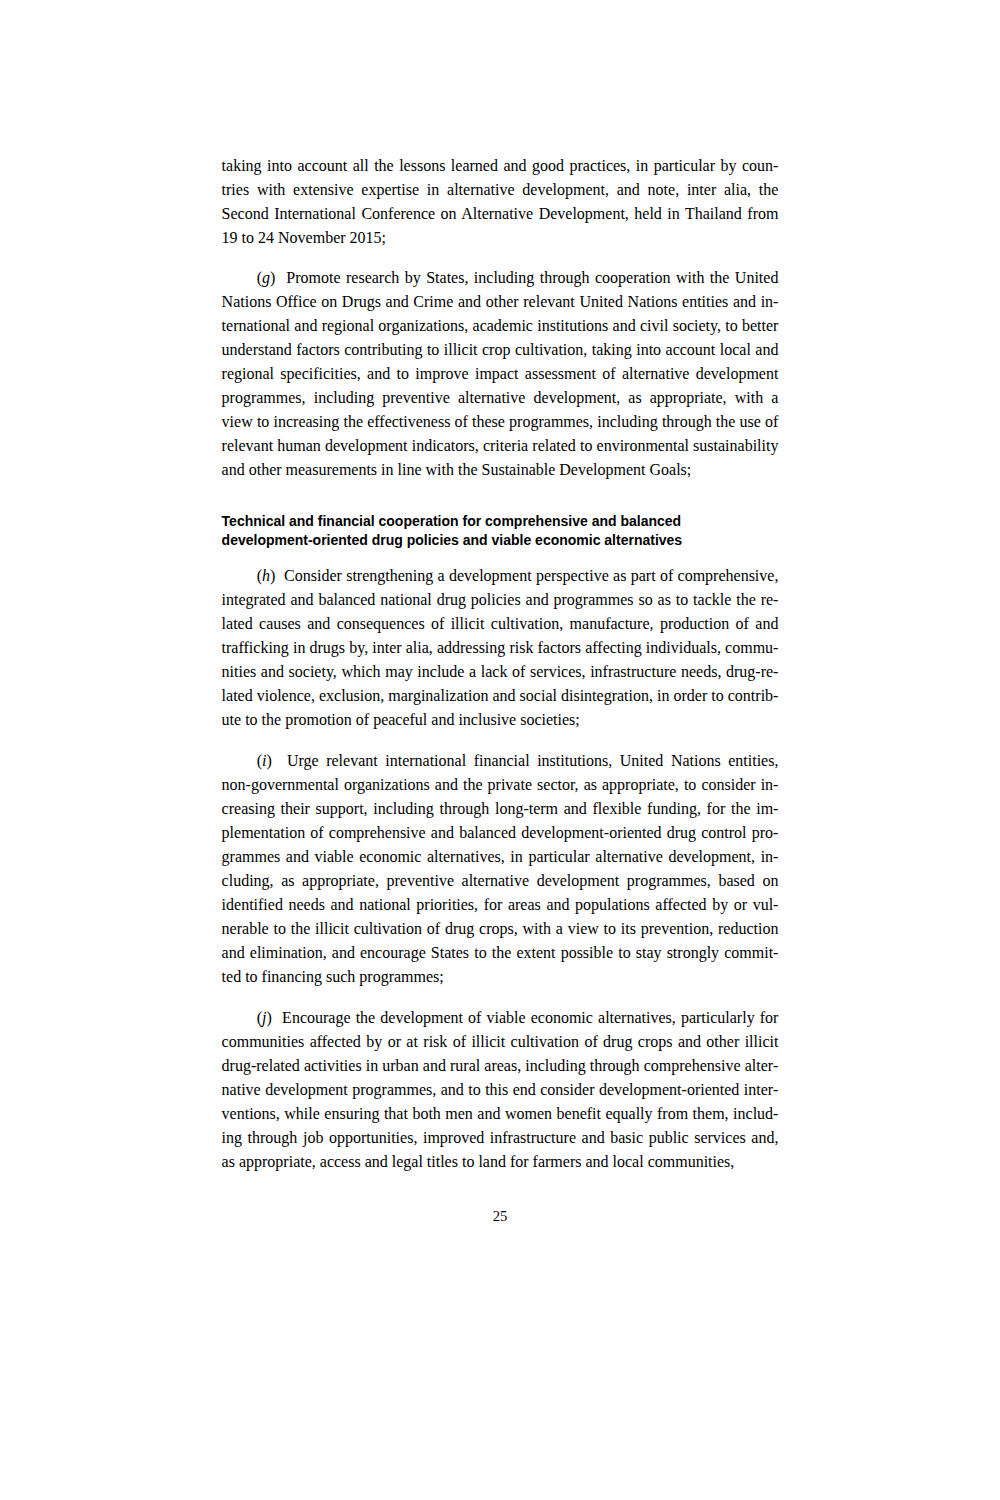taking into account all the lessons learned and good practices, in particular by countries with extensive expertise in alternative development, and note, inter alia, the Second International Conference on Alternative Development, held in Thailand from 19 to 24 November 2015;
(g) Promote research by States, including through cooperation with the United Nations Office on Drugs and Crime and other relevant United Nations entities and international and regional organizations, academic institutions and civil society, to better understand factors contributing to illicit crop cultivation, taking into account local and regional specificities, and to improve impact assessment of alternative development programmes, including preventive alternative development, as appropriate, with a view to increasing the effectiveness of these programmes, including through the use of relevant human development indicators, criteria related to environmental sustainability and other measurements in line with the Sustainable Development Goals;
Technical and financial cooperation for comprehensive and balanced
development-oriented drug policies and viable economic alternatives
(h) Consider strengthening a development perspective as part of comprehensive, integrated and balanced national drug policies and programmes so as to tackle the related causes and consequences of illicit cultivation, manufacture, production of and trafficking in drugs by, inter alia, addressing risk factors affecting individuals, communities and society, which may include a lack of services, infrastructure needs, drug-related violence, exclusion, marginalization and social disintegration, in order to contribute to the promotion of peaceful and inclusive societies;
(i) Urge relevant international financial institutions, United Nations entities, non-governmental organizations and the private sector, as appropriate, to consider increasing their support, including through long-term and flexible funding, for the implementation of comprehensive and balanced development-oriented drug control programmes and viable economic alternatives, in particular alternative development, including, as appropriate, preventive alternative development programmes, based on identified needs and national priorities, for areas and populations affected by or vulnerable to the illicit cultivation of drug crops, with a view to its prevention, reduction and elimination, and encourage States to the extent possible to stay strongly committed to financing such programmes;
(j) Encourage the development of viable economic alternatives, particularly for communities affected by or at risk of illicit cultivation of drug crops and other illicit drug-related activities in urban and rural areas, including through comprehensive alternative development programmes, and to this end consider development-oriented interventions, while ensuring that both men and women benefit equally from them, including through job opportunities, improved infrastructure and basic public services and, as appropriate, access and legal titles to land for farmers and local communities,
25